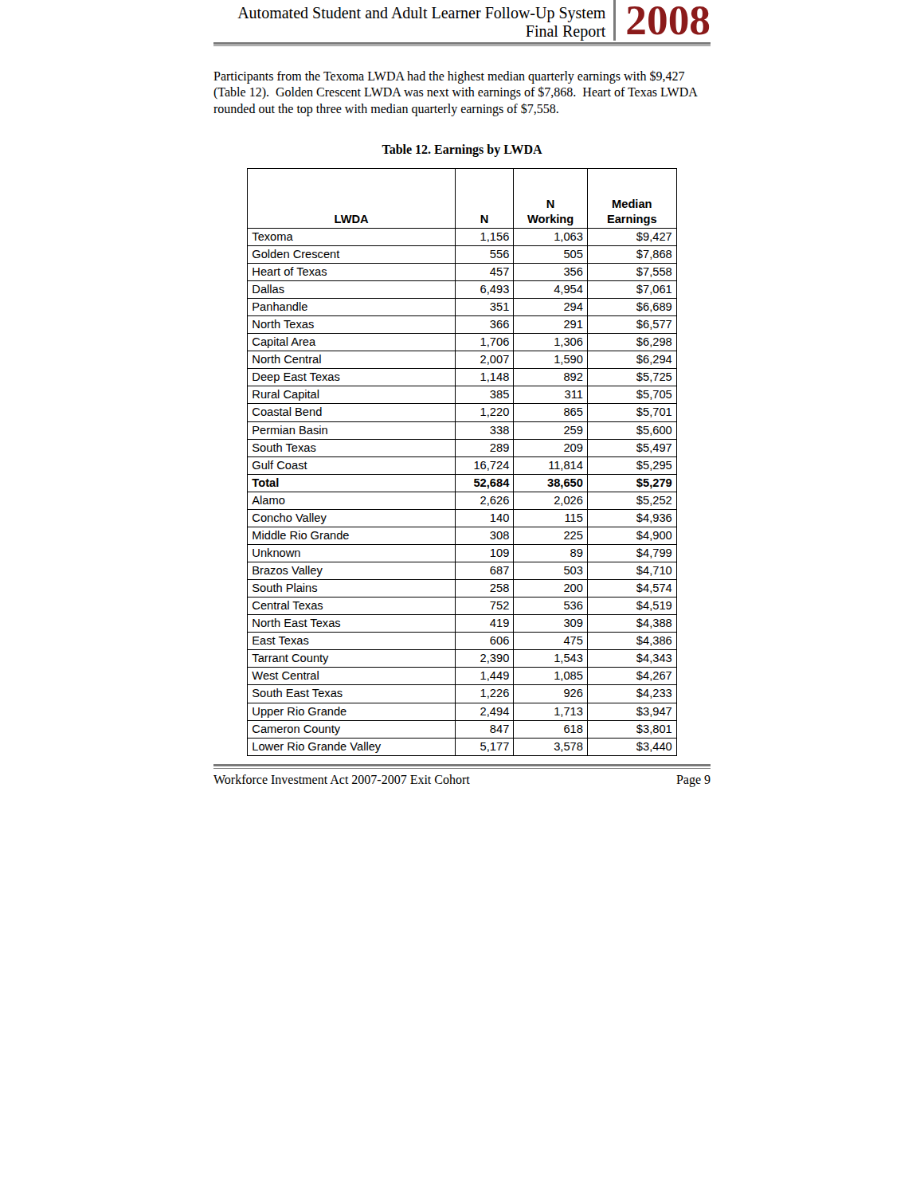Automated Student and Adult Learner Follow-Up System
Final Report
2008
Participants from the Texoma LWDA had the highest median quarterly earnings with $9,427 (Table 12). Golden Crescent LWDA was next with earnings of $7,868. Heart of Texas LWDA rounded out the top three with median quarterly earnings of $7,558.
Table 12. Earnings by LWDA
| LWDA | N | N Working | Median Earnings |
| --- | --- | --- | --- |
| Texoma | 1,156 | 1,063 | $9,427 |
| Golden Crescent | 556 | 505 | $7,868 |
| Heart of Texas | 457 | 356 | $7,558 |
| Dallas | 6,493 | 4,954 | $7,061 |
| Panhandle | 351 | 294 | $6,689 |
| North Texas | 366 | 291 | $6,577 |
| Capital Area | 1,706 | 1,306 | $6,298 |
| North Central | 2,007 | 1,590 | $6,294 |
| Deep East Texas | 1,148 | 892 | $5,725 |
| Rural Capital | 385 | 311 | $5,705 |
| Coastal Bend | 1,220 | 865 | $5,701 |
| Permian Basin | 338 | 259 | $5,600 |
| South Texas | 289 | 209 | $5,497 |
| Gulf Coast | 16,724 | 11,814 | $5,295 |
| Total | 52,684 | 38,650 | $5,279 |
| Alamo | 2,626 | 2,026 | $5,252 |
| Concho Valley | 140 | 115 | $4,936 |
| Middle Rio Grande | 308 | 225 | $4,900 |
| Unknown | 109 | 89 | $4,799 |
| Brazos Valley | 687 | 503 | $4,710 |
| South Plains | 258 | 200 | $4,574 |
| Central Texas | 752 | 536 | $4,519 |
| North East Texas | 419 | 309 | $4,388 |
| East Texas | 606 | 475 | $4,386 |
| Tarrant County | 2,390 | 1,543 | $4,343 |
| West Central | 1,449 | 1,085 | $4,267 |
| South East Texas | 1,226 | 926 | $4,233 |
| Upper Rio Grande | 2,494 | 1,713 | $3,947 |
| Cameron County | 847 | 618 | $3,801 |
| Lower Rio Grande Valley | 5,177 | 3,578 | $3,440 |
Workforce Investment Act 2007-2007 Exit Cohort Page 9